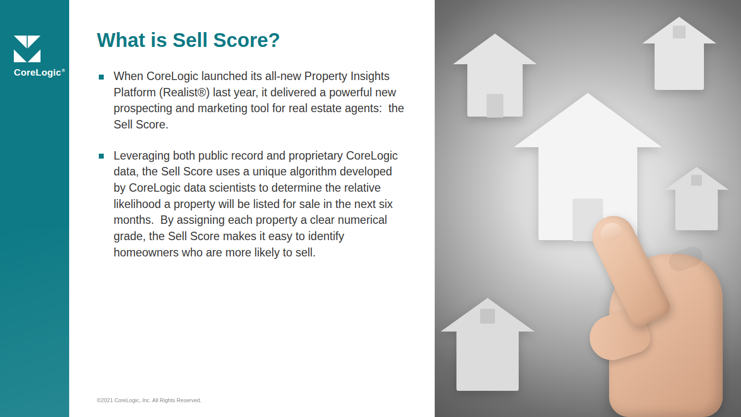CoreLogic®
What is Sell Score?
When CoreLogic launched its all-new Property Insights Platform (Realist®) last year, it delivered a powerful new prospecting and marketing tool for real estate agents: the Sell Score.
Leveraging both public record and proprietary CoreLogic data, the Sell Score uses a unique algorithm developed by CoreLogic data scientists to determine the relative likelihood a property will be listed for sale in the next six months. By assigning each property a clear numerical grade, the Sell Score makes it easy to identify homeowners who are more likely to sell.
©2021 CoreLogic, Inc. All Rights Reserved.